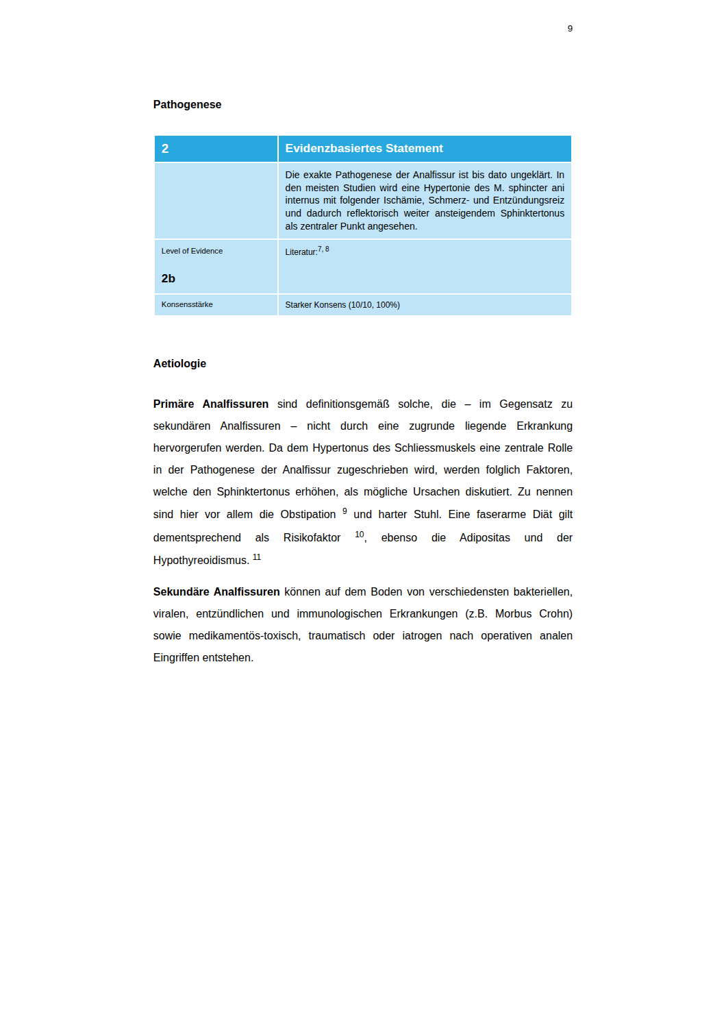9
Pathogenese
| 2 | Evidenzbasiertes Statement |
| | Die exakte Pathogenese der Analfissur ist bis dato ungeklärt. In den meisten Studien wird eine Hypertonie des M. sphincter ani internus mit folgender Ischämie, Schmerz- und Entzündungsreiz und dadurch reflektorisch weiter ansteigendem Sphinktertonus als zentraler Punkt angesehen. |
| Level of Evidence 2b | Literatur: 7, 8 |
| Konsensstärke | Starker Konsens (10/10, 100%) |
Aetiologie
Primäre Analfissuren sind definitionsgemäß solche, die – im Gegensatz zu sekundären Analfissuren – nicht durch eine zugrunde liegende Erkrankung hervorgerufen werden. Da dem Hypertonus des Schliessmuskels eine zentrale Rolle in der Pathogenese der Analfissur zugeschrieben wird, werden folglich Faktoren, welche den Sphinktertonus erhöhen, als mögliche Ursachen diskutiert. Zu nennen sind hier vor allem die Obstipation 9 und harter Stuhl. Eine faserarme Diät gilt dementsprechend als Risikofaktor 10, ebenso die Adipositas und der Hypothyreoidismus. 11
Sekundäre Analfissuren können auf dem Boden von verschiedensten bakteriellen, viralen, entzündlichen und immunologischen Erkrankungen (z.B. Morbus Crohn) sowie medikamentös-toxisch, traumatisch oder iatrogen nach operativen analen Eingriffen entstehen.